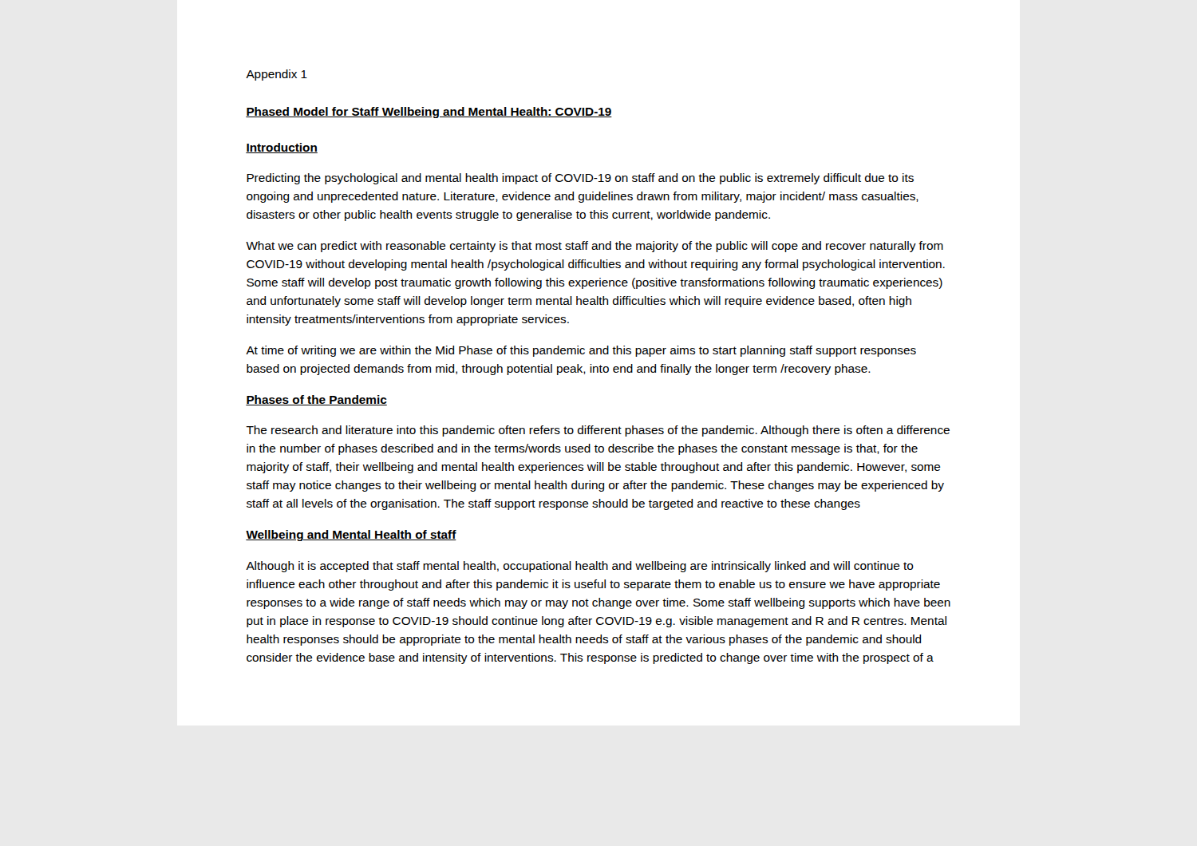Appendix 1
Phased Model for Staff Wellbeing and Mental Health: COVID-19
Introduction
Predicting the psychological and mental health impact of COVID-19 on staff and on the public is extremely difficult due to its ongoing and unprecedented nature. Literature, evidence and guidelines drawn from military, major incident/ mass casualties, disasters or other public health events struggle to generalise to this current, worldwide pandemic.
What we can predict with reasonable certainty is that most staff and the majority of the public will cope and recover naturally from COVID-19 without developing mental health /psychological difficulties and without requiring any formal psychological intervention. Some staff will develop post traumatic growth following this experience (positive transformations following traumatic experiences) and unfortunately some staff will develop longer term mental health difficulties which will require evidence based, often high intensity treatments/interventions from appropriate services.
At time of writing we are within the Mid Phase of this pandemic and this paper aims to start planning staff support responses based on projected demands from mid, through potential peak, into end and finally the longer term /recovery phase.
Phases of the Pandemic
The research and literature into this pandemic often refers to different phases of the pandemic. Although there is often a difference in the number of phases described and in the terms/words used to describe the phases the constant message is that, for the majority of staff, their wellbeing and mental health experiences will be stable throughout and after this pandemic. However, some staff may notice changes to their wellbeing or mental health during or after the pandemic. These changes may be experienced by staff at all levels of the organisation. The staff support response should be targeted and reactive to these changes
Wellbeing and Mental Health of staff
Although it is accepted that staff mental health, occupational health and wellbeing are intrinsically linked and will continue to influence each other throughout and after this pandemic it is useful to separate them to enable us to ensure we have appropriate responses to a wide range of staff needs which may or may not change over time. Some staff wellbeing supports which have been put in place in response to COVID-19 should continue long after COVID-19 e.g. visible management and R and R centres. Mental health responses should be appropriate to the mental health needs of staff at the various phases of the pandemic and should consider the evidence base and intensity of interventions. This response is predicted to change over time with the prospect of a